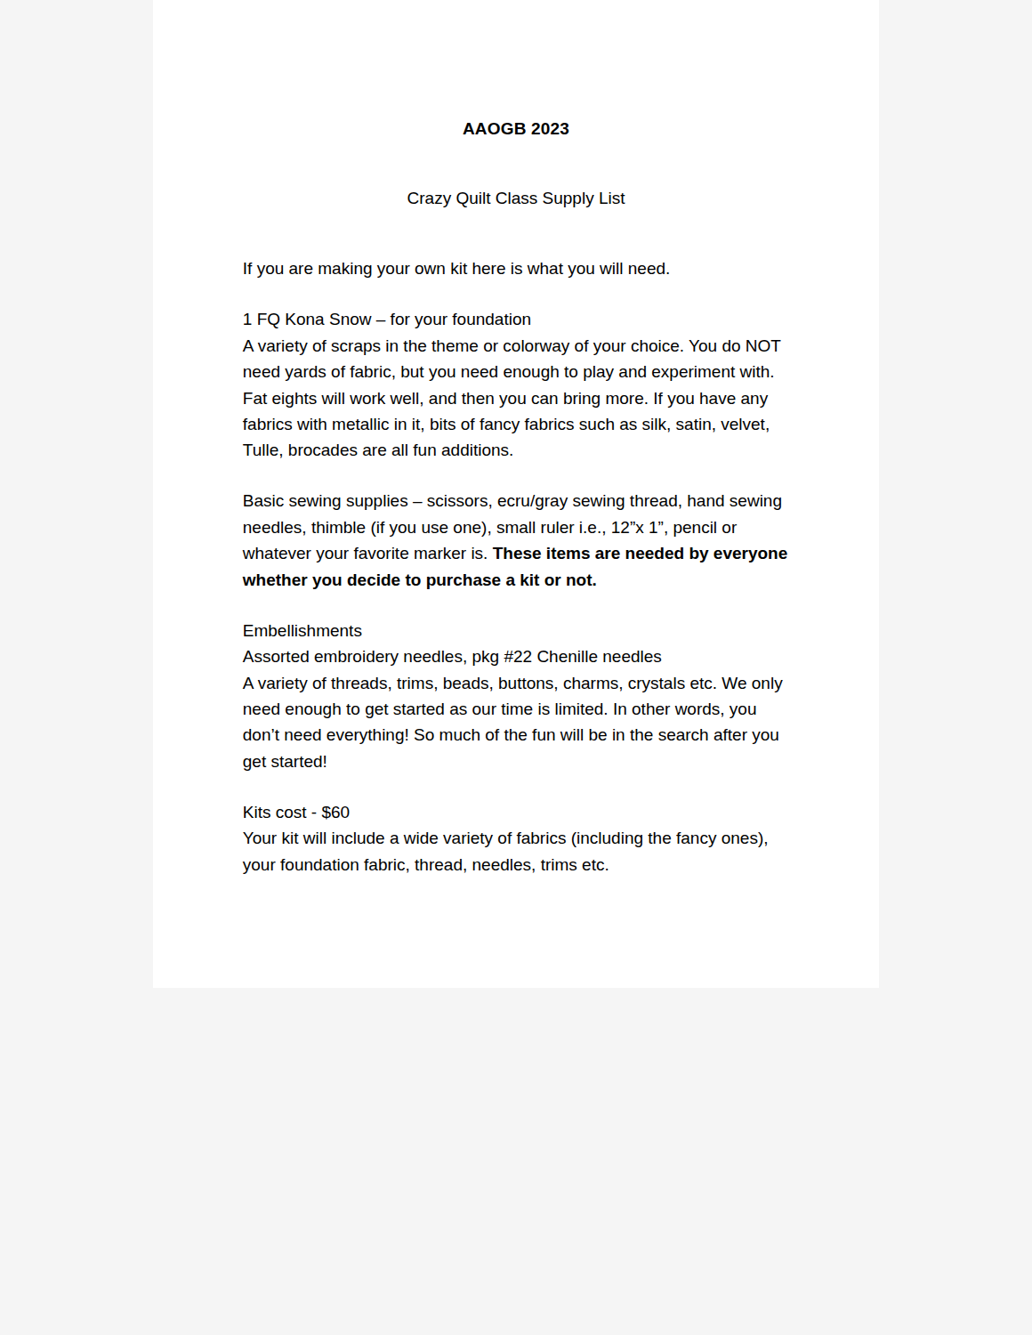AAOGB 2023
Crazy Quilt Class Supply List
If you are making your own kit here is what you will need.
1 FQ Kona Snow – for your foundation
A variety of scraps in the theme or colorway of your choice. You do NOT need yards of fabric, but you need enough to play and experiment with. Fat eights will work well, and then you can bring more. If you have any fabrics with metallic in it, bits of fancy fabrics such as silk, satin, velvet, Tulle, brocades are all fun additions.
Basic sewing supplies – scissors, ecru/gray sewing thread, hand sewing needles, thimble (if you use one), small ruler i.e., 12”x 1”, pencil or whatever your favorite marker is. These items are needed by everyone whether you decide to purchase a kit or not.
Embellishments
Assorted embroidery needles, pkg #22 Chenille needles
A variety of threads, trims, beads, buttons, charms, crystals etc. We only need enough to get started as our time is limited. In other words, you don’t need everything! So much of the fun will be in the search after you get started!
Kits cost - $60
Your kit will include a wide variety of fabrics (including the fancy ones), your foundation fabric, thread, needles, trims etc.